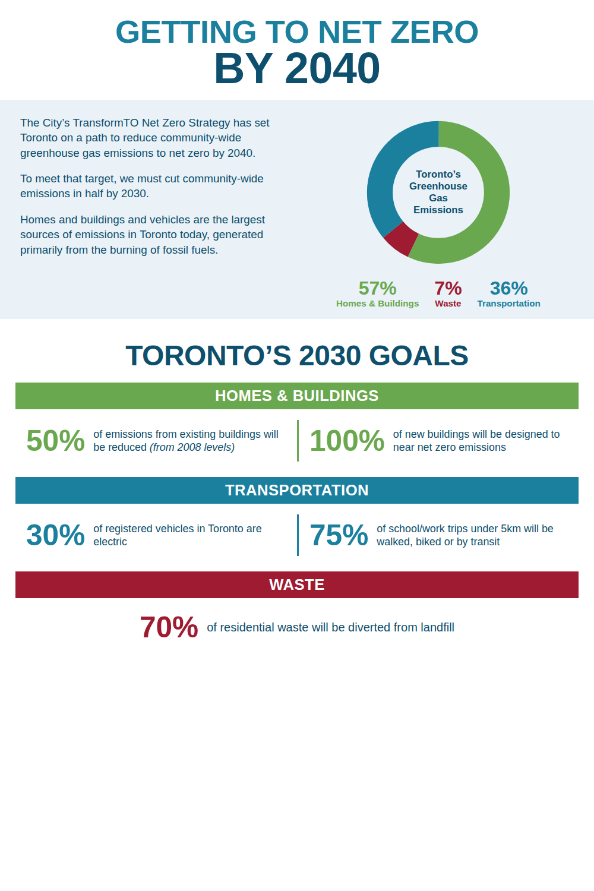Getting to Net Zero by 2040
The City’s TransformTO Net Zero Strategy has set Toronto on a path to reduce community-wide greenhouse gas emissions to net zero by 2040.
To meet that target, we must cut community-wide emissions in half by 2030.
Homes and buildings and vehicles are the largest sources of emissions in Toronto today, generated primarily from the burning of fossil fuels.
Toronto’s Greenhouse Gas Emissions
57% Homes & Buildings 7% Waste 36% Transportation
Toronto’s 2030 Goals
Homes & Buildings
50% of emissions from existing buildings will be reduced (from 2008 levels)
100% of new buildings will be designed to near net zero emissions
Transportation
30% of registered vehicles in Toronto are electric
75% of school/work trips under 5km will be walked, biked or by transit
Waste
70% of residential waste will be diverted from landfill